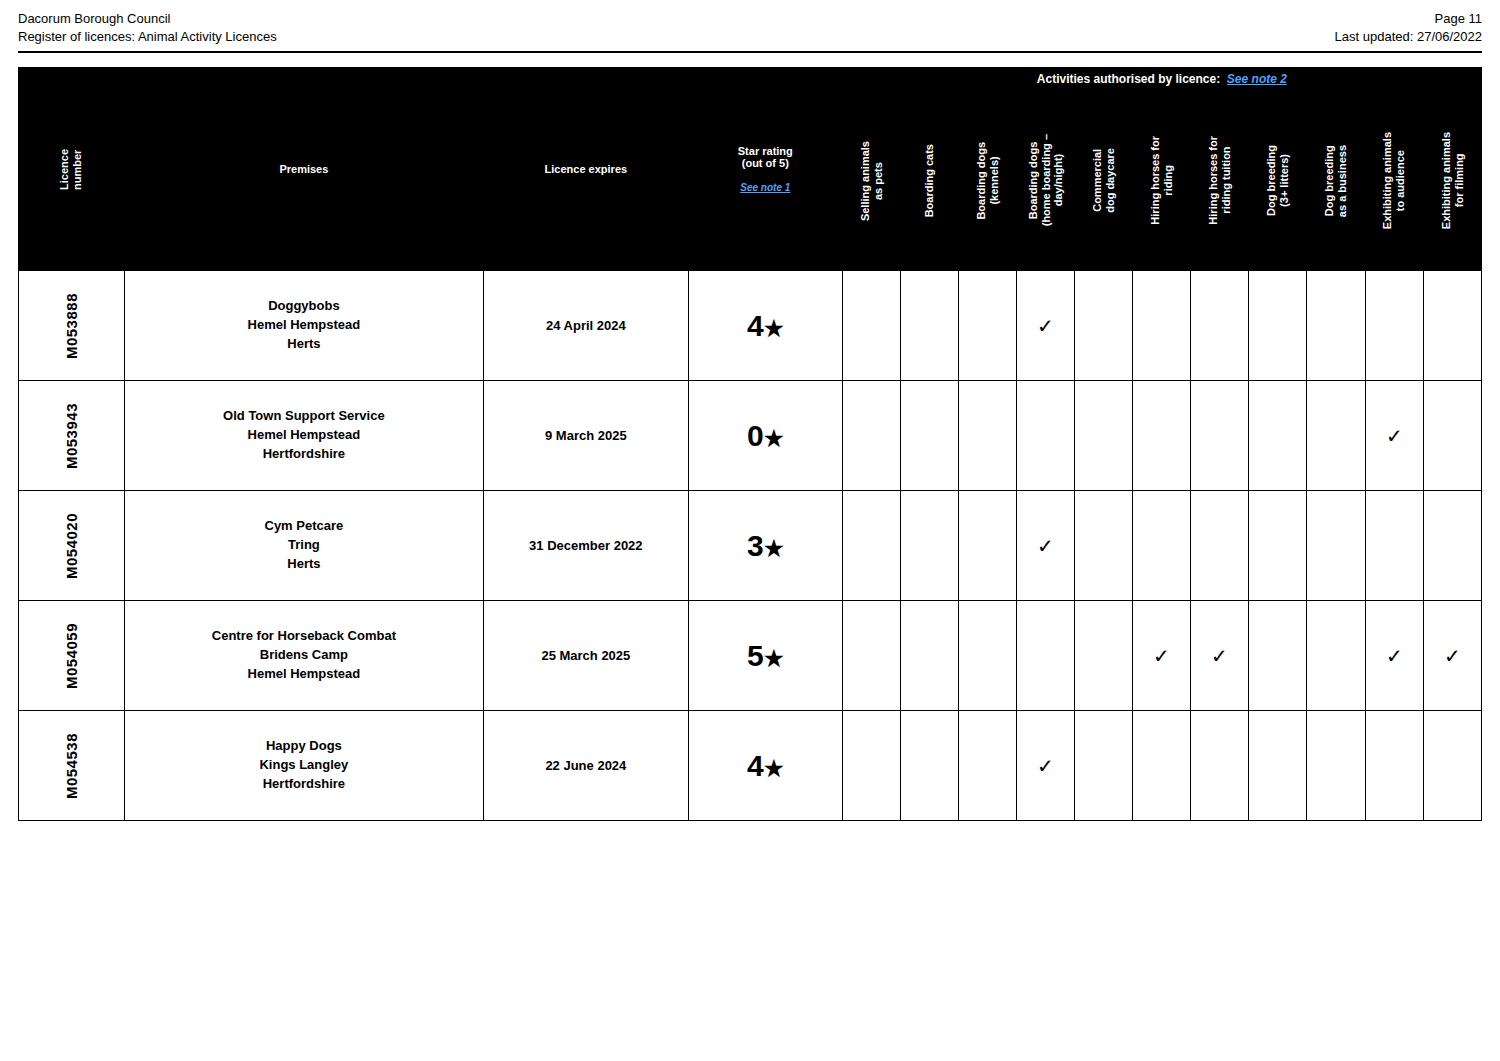Dacorum Borough Council
Register of licences: Animal Activity Licences
Page 11
Last updated: 27/06/2022
| Licence number | Premises | Licence expires | Star rating (out of 5) See note 1 | Activities authorised by licence: See note 2 |
| --- | --- | --- | --- | --- |
| Selling animals as pets | Boarding cats | Boarding dogs (kennels) | Boarding dogs (home boarding – day/night) | Commercial dog daycare | Hiring horses for riding | Hiring horses for riding tuition | Dog breeding (3+ litters) | Dog breeding as a business | Exhibiting animals to audience | Exhibiting animals for filming |
| M053888 | Doggybobs Hemel Hempstead Herts | 24 April 2024 | 4 ★ | | | | ✓ | | | | | | | |
| M053943 | Old Town Support Service Hemel Hempstead Hertfordshire | 9 March 2025 | 0 ★ | | | | | | | | | | ✓ | |
| M054020 | Cym Petcare Tring Herts | 31 December 2022 | 3 ★ | | | | ✓ | | | | | | | |
| M054059 | Centre for Horseback Combat Bridens Camp Hemel Hempstead | 25 March 2025 | 5 ★ | | | | | | ✓ | ✓ | | | ✓ | ✓ |
| M054538 | Happy Dogs Kings Langley Hertfordshire | 22 June 2024 | 4 ★ | | | | ✓ | | | | | | | |